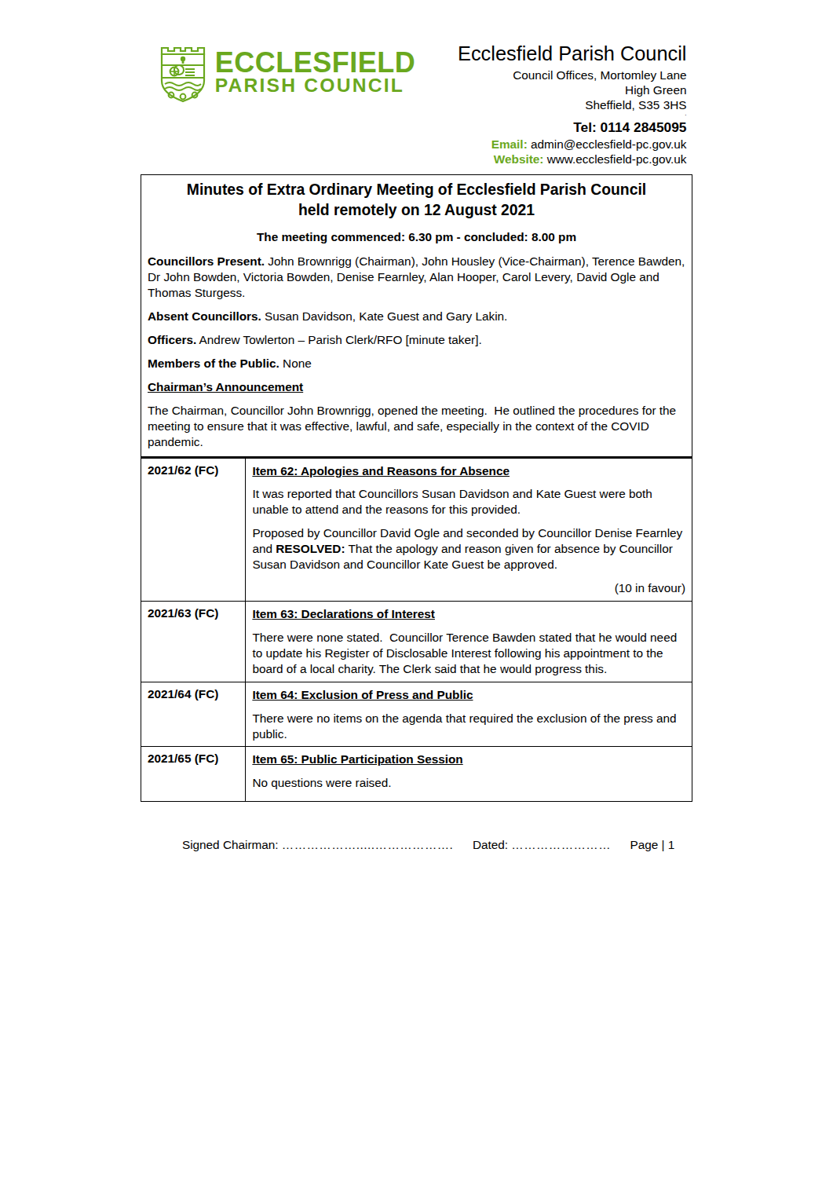ECCLESFIELD PARISH COUNCIL
Ecclesfield Parish Council
Council Offices, Mortomley Lane
High Green
Sheffield, S35 3HS
.
Tel: 0114 2845095
Email: admin@ecclesfield-pc.gov.uk
Website: www.ecclesfield-pc.gov.uk
| Minutes of Extra Ordinary Meeting of Ecclesfield Parish Council held remotely on 12 August 2021 |
| The meeting commenced: 6.30 pm - concluded: 8.00 pm |
| Councillors Present. John Brownrigg (Chairman), John Housley (Vice-Chairman), Terence Bawden, Dr John Bowden, Victoria Bowden, Denise Fearnley, Alan Hooper, Carol Levery, David Ogle and Thomas Sturgess. Absent Councillors. Susan Davidson, Kate Guest and Gary Lakin. Officers. Andrew Towlerton – Parish Clerk/RFO [minute taker]. Members of the Public. None Chairman’s Announcement The Chairman, Councillor John Brownrigg, opened the meeting. He outlined the procedures for the meeting to ensure that it was effective, lawful, and safe, especially in the context of the COVID pandemic. |
| 2021/62 (FC) | Item 62: Apologies and Reasons for Absence It was reported that Councillors Susan Davidson and Kate Guest were both unable to attend and the reasons for this provided. Proposed by Councillor David Ogle and seconded by Councillor Denise Fearnley and RESOLVED: That the apology and reason given for absence by Councillor Susan Davidson and Councillor Kate Guest be approved. (10 in favour) |
| 2021/63 (FC) | Item 63: Declarations of Interest There were none stated. Councillor Terence Bawden stated that he would need to update his Register of Disclosable Interest following his appointment to the board of a local charity. The Clerk said that he would progress this. |
| 2021/64 (FC) | Item 64: Exclusion of Press and Public There were no items on the agenda that required the exclusion of the press and public. |
| 2021/65 (FC) | Item 65: Public Participation Session No questions were raised. |
Signed Chairman: ……………….....……………….
Dated: ……………………
Page | 1